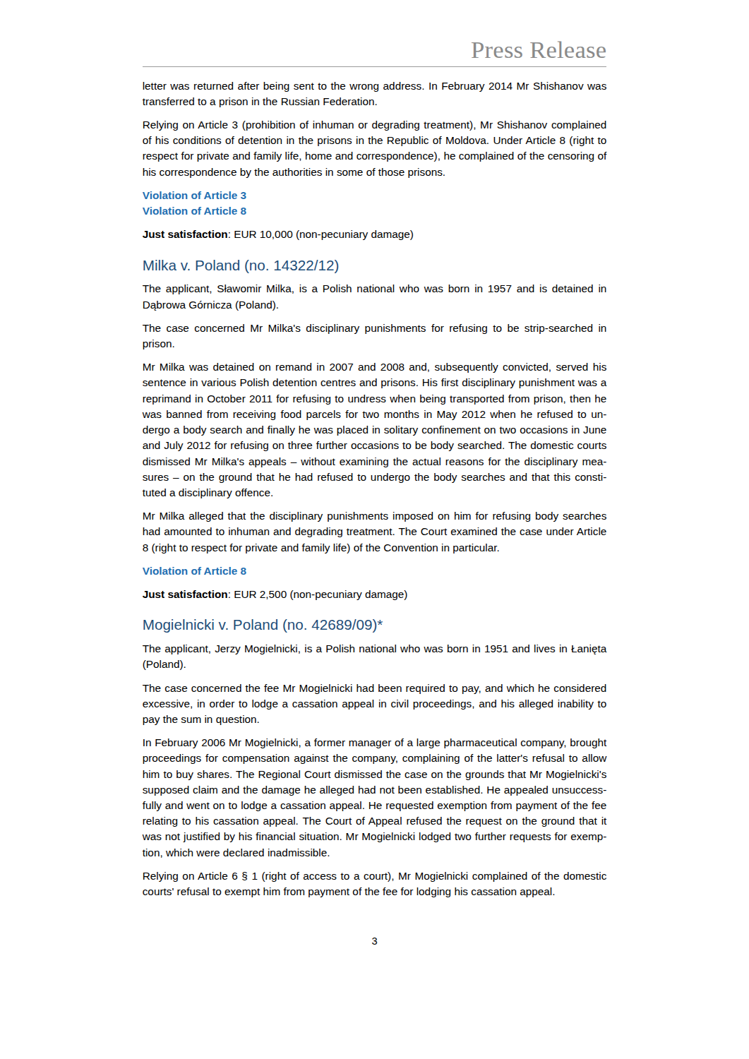Press Release
letter was returned after being sent to the wrong address. In February 2014 Mr Shishanov was transferred to a prison in the Russian Federation.
Relying on Article 3 (prohibition of inhuman or degrading treatment), Mr Shishanov complained of his conditions of detention in the prisons in the Republic of Moldova. Under Article 8 (right to respect for private and family life, home and correspondence), he complained of the censoring of his correspondence by the authorities in some of those prisons.
Violation of Article 3
Violation of Article 8
Just satisfaction: EUR 10,000 (non-pecuniary damage)
Milka v. Poland (no. 14322/12)
The applicant, Sławomir Milka, is a Polish national who was born in 1957 and is detained in Dąbrowa Górnicza (Poland).
The case concerned Mr Milka's disciplinary punishments for refusing to be strip-searched in prison.
Mr Milka was detained on remand in 2007 and 2008 and, subsequently convicted, served his sentence in various Polish detention centres and prisons. His first disciplinary punishment was a reprimand in October 2011 for refusing to undress when being transported from prison, then he was banned from receiving food parcels for two months in May 2012 when he refused to undergo a body search and finally he was placed in solitary confinement on two occasions in June and July 2012 for refusing on three further occasions to be body searched. The domestic courts dismissed Mr Milka's appeals – without examining the actual reasons for the disciplinary measures – on the ground that he had refused to undergo the body searches and that this constituted a disciplinary offence.
Mr Milka alleged that the disciplinary punishments imposed on him for refusing body searches had amounted to inhuman and degrading treatment. The Court examined the case under Article 8 (right to respect for private and family life) of the Convention in particular.
Violation of Article 8
Just satisfaction: EUR 2,500 (non-pecuniary damage)
Mogielnicki v. Poland (no. 42689/09)*
The applicant, Jerzy Mogielnicki, is a Polish national who was born in 1951 and lives in Łanięta (Poland).
The case concerned the fee Mr Mogielnicki had been required to pay, and which he considered excessive, in order to lodge a cassation appeal in civil proceedings, and his alleged inability to pay the sum in question.
In February 2006 Mr Mogielnicki, a former manager of a large pharmaceutical company, brought proceedings for compensation against the company, complaining of the latter's refusal to allow him to buy shares. The Regional Court dismissed the case on the grounds that Mr Mogielnicki's supposed claim and the damage he alleged had not been established. He appealed unsuccessfully and went on to lodge a cassation appeal. He requested exemption from payment of the fee relating to his cassation appeal. The Court of Appeal refused the request on the ground that it was not justified by his financial situation. Mr Mogielnicki lodged two further requests for exemption, which were declared inadmissible.
Relying on Article 6 § 1 (right of access to a court), Mr Mogielnicki complained of the domestic courts' refusal to exempt him from payment of the fee for lodging his cassation appeal.
3